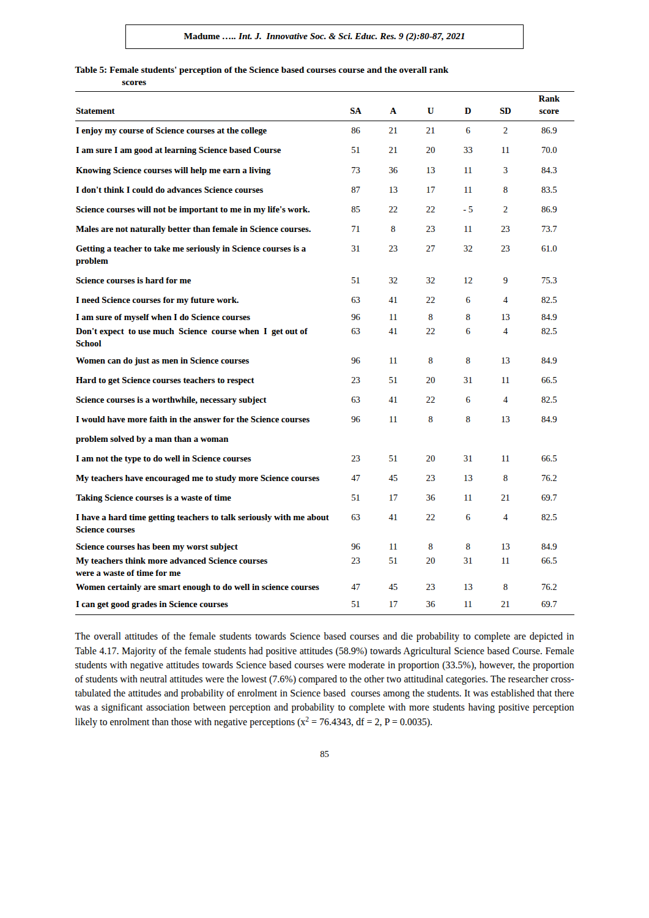Madume ….. Int. J. Innovative Soc. & Sci. Educ. Res. 9 (2):80-87, 2021
Table 5: Female students' perception of the Science based courses course and the overall rank scores
| Statement | SA | A | U | D | SD | Rank score |
| --- | --- | --- | --- | --- | --- | --- |
| I enjoy my course of Science courses at the college | 86 | 21 | 21 | 6 | 2 | 86.9 |
| I am sure I am good at learning Science based Course | 51 | 21 | 20 | 33 | 11 | 70.0 |
| Knowing Science courses will help me earn a living | 73 | 36 | 13 | 11 | 3 | 84.3 |
| I don't think I could do advances Science courses | 87 | 13 | 17 | 11 | 8 | 83.5 |
| Science courses will not be important to me in my life's work. | 85 | 22 | 22 | - 5 | 2 | 86.9 |
| Males are not naturally better than female in Science courses. | 71 | 8 | 23 | 11 | 23 | 73.7 |
| Getting a teacher to take me seriously in Science courses is a problem | 31 | 23 | 27 | 32 | 23 | 61.0 |
| Science courses is hard for me | 51 | 32 | 32 | 12 | 9 | 75.3 |
| I need Science courses for my future work. | 63 | 41 | 22 | 6 | 4 | 82.5 |
| I am sure of myself when I do Science courses | 96 | 11 | 8 | 8 | 13 | 84.9 |
| Don't expect to use much Science course when I get out of School | 63 | 41 | 22 | 6 | 4 | 82.5 |
| Women can do just as men in Science courses | 96 | 11 | 8 | 8 | 13 | 84.9 |
| Hard to get Science courses teachers to respect | 23 | 51 | 20 | 31 | 11 | 66.5 |
| Science courses is a worthwhile, necessary subject | 63 | 41 | 22 | 6 | 4 | 82.5 |
| I would have more faith in the answer for the Science courses | 96 | 11 | 8 | 8 | 13 | 84.9 |
| problem solved by a man than a woman | | | | | | |
| I am not the type to do well in Science courses | 23 | 51 | 20 | 31 | 11 | 66.5 |
| My teachers have encouraged me to study more Science courses | 47 | 45 | 23 | 13 | 8 | 76.2 |
| Taking Science courses is a waste of time | 51 | 17 | 36 | 11 | 21 | 69.7 |
| I have a hard time getting teachers to talk seriously with me about Science courses | 63 | 41 | 22 | 6 | 4 | 82.5 |
| Science courses has been my worst subject | 96 | 11 | 8 | 8 | 13 | 84.9 |
| My teachers think more advanced Science courses were a waste of time for me | 23 | 51 | 20 | 31 | 11 | 66.5 |
| Women certainly are smart enough to do well in science courses | 47 | 45 | 23 | 13 | 8 | 76.2 |
| I can get good grades in Science courses | 51 | 17 | 36 | 11 | 21 | 69.7 |
The overall attitudes of the female students towards Science based courses and die probability to complete are depicted in Table 4.17. Majority of the female students had positive attitudes (58.9%) towards Agricultural Science based Course. Female students with negative attitudes towards Science based courses were moderate in proportion (33.5%), however, the proportion of students with neutral attitudes were the lowest (7.6%) compared to the other two attitudinal categories. The researcher cross-tabulated the attitudes and probability of enrolment in Science based courses among the students. It was established that there was a significant association between perception and probability to complete with more students having positive perception likely to enrolment than those with negative perceptions (x2 = 76.4343, df = 2, P = 0.0035).
85